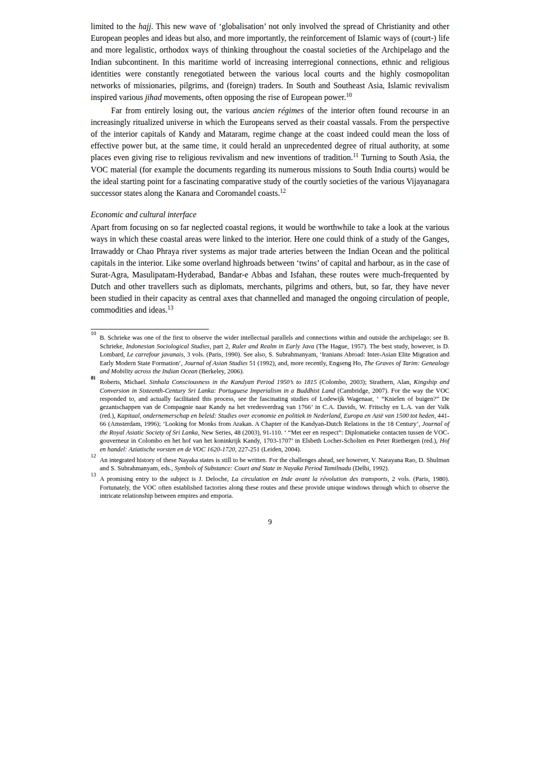limited to the hajj. This new wave of ‘globalisation’ not only involved the spread of Christianity and other European peoples and ideas but also, and more importantly, the reinforcement of Islamic ways of (court-) life and more legalistic, orthodox ways of thinking throughout the coastal societies of the Archipelago and the Indian subcontinent. In this maritime world of increasing interregional connections, ethnic and religious identities were constantly renegotiated between the various local courts and the highly cosmopolitan networks of missionaries, pilgrims, and (foreign) traders. In South and Southeast Asia, Islamic revivalism inspired various jihad movements, often opposing the rise of European power.10
Far from entirely losing out, the various ancien régimes of the interior often found recourse in an increasingly ritualized universe in which the Europeans served as their coastal vassals. From the perspective of the interior capitals of Kandy and Mataram, regime change at the coast indeed could mean the loss of effective power but, at the same time, it could herald an unprecedented degree of ritual authority, at some places even giving rise to religious revivalism and new inventions of tradition.11 Turning to South Asia, the VOC material (for example the documents regarding its numerous missions to South India courts) would be the ideal starting point for a fascinating comparative study of the courtly societies of the various Vijayanagara successor states along the Kanara and Coromandel coasts.12
Economic and cultural interface
Apart from focusing on so far neglected coastal regions, it would be worthwhile to take a look at the various ways in which these coastal areas were linked to the interior. Here one could think of a study of the Ganges, Irrawaddy or Chao Phraya river systems as major trade arteries between the Indian Ocean and the political capitals in the interior. Like some overland highroads between ‘twins’ of capital and harbour, as in the case of Surat-Agra, Masulipatam-Hyderabad, Bandar-e Abbas and Isfahan, these routes were much-frequented by Dutch and other travellers such as diplomats, merchants, pilgrims and others, but, so far, they have never been studied in their capacity as central axes that channelled and managed the ongoing circulation of people, commodities and ideas.13
10 B. Schrieke was one of the first to observe the wider intellectual parallels and connections within and outside the archipelago; see B. Schrieke, Indonesian Sociological Studies, part 2, Ruler and Realm in Early Java (The Hague, 1957). The best study, however, is D. Lombard, Le carrefour javanais, 3 vols. (Paris, 1990). See also, S. Subrahmanyam, ‘Iranians Abroad: Inter-Asian Elite Migration and Early Modern State Formation’, Journal of Asian Studies 51 (1992), and, more recently, Engseng Ho, The Graves of Tarim: Genealogy and Mobility across the Indian Ocean (Berkeley, 2006).
11 Roberts, Michael. Sinhala Consciousness in the Kandyan Period 1950’s to 1815 (Colombo, 2003); Strathern, Alan, Kingship and Conversion in Sixteenth-Century Sri Lanka: Portuguese Imperialism in a Buddhist Land (Cambridge, 2007). For the way the VOC responded to, and actually facilitated this process, see the fascinating studies of Lodewijk Wagenaar, ‘ “Knielen of buigen?” De gezantschappen van de Compagnie naar Kandy na het vredesverdrag van 1766’ in C.A. Davids, W. Fritschy en L.A. van der Valk (red.), Kapitaal, ondernemerschap en beleid: Studies over economie en politiek in Nederland, Europa en Azië van 1500 tot heden, 441-66 (Amsterdam, 1996); ‘Looking for Monks from Arakan. A Chapter of the Kandyan-Dutch Relations in the 18th Century’, Journal of the Royal Asiatic Society of Sri Lanka, New Series, 48 (2003), 91-110. ‘ “Met eer en respect”: Diplomatieke contacten tussen de VOC-gouverneur in Colombo en het hof van het koninkrijk Kandy, 1703-1707’ in Elsbeth Locher-Scholten en Peter Rietbergen (red.), Hof en handel: Aziatische vorsten en de VOC 1620-1720, 227-251 (Leiden, 2004).
12 An integrated history of these Nayaka states is still to be written. For the challenges ahead, see however, V. Narayana Rao, D. Shulman and S. Subrahmanyam, eds., Symbols of Substance: Court and State in Nayaka Period Tamilnadu (Delhi, 1992).
13 A promising entry to the subject is J. Deloche, La circulation en Inde avant la révolution des transports, 2 vols. (Paris, 1980). Fortunately, the VOC often established factories along these routes and these provide unique windows through which to observe the intricate relationship between empires and emporia.
9